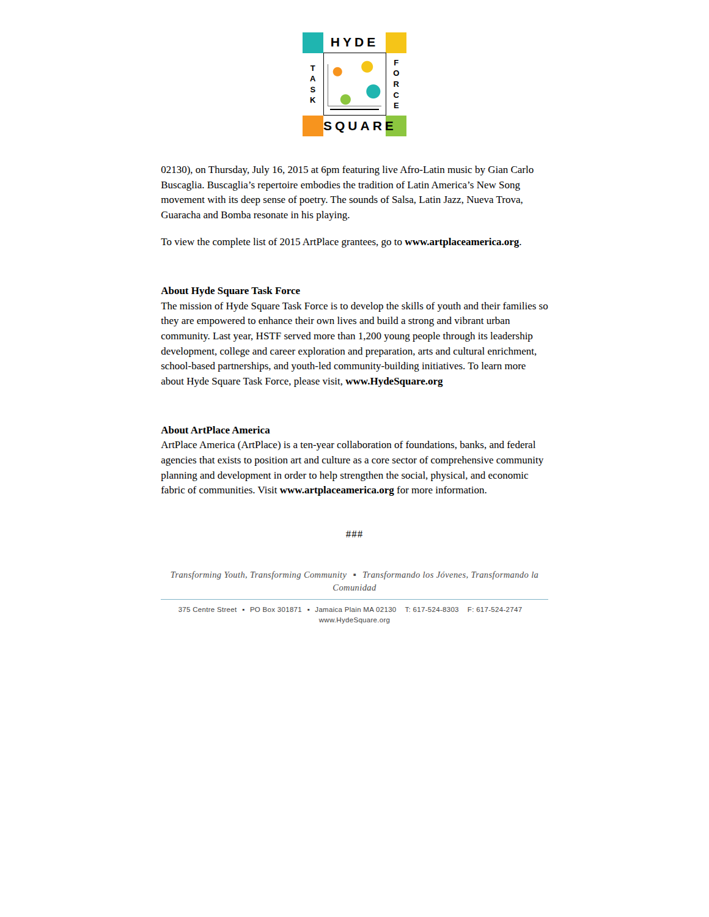| | HYDE | |
| T A S K | | F O R C E |
| | SQUARE | |
02130), on Thursday, July 16, 2015 at 6pm featuring live Afro-Latin music by Gian Carlo Buscaglia. Buscaglia’s repertoire embodies the tradition of Latin America’s New Song movement with its deep sense of poetry. The sounds of Salsa, Latin Jazz, Nueva Trova, Guaracha and Bomba resonate in his playing.
To view the complete list of 2015 ArtPlace grantees, go to www.artplaceamerica.org.
About Hyde Square Task Force
The mission of Hyde Square Task Force is to develop the skills of youth and their families so they are empowered to enhance their own lives and build a strong and vibrant urban community. Last year, HSTF served more than 1,200 young people through its leadership development, college and career exploration and preparation, arts and cultural enrichment, school-based partnerships, and youth-led community-building initiatives. To learn more about Hyde Square Task Force, please visit, www.HydeSquare.org
About ArtPlace America
ArtPlace America (ArtPlace) is a ten-year collaboration of foundations, banks, and federal agencies that exists to position art and culture as a core sector of comprehensive community planning and development in order to help strengthen the social, physical, and economic fabric of communities. Visit www.artplaceamerica.org for more information.
###
Transforming Youth, Transforming Community ▪ Transformando los Jóvenes, Transformando la Comunidad
375 Centre Street ▪ PO Box 301871 ▪ Jamaica Plain MA 02130 T: 617-524-8303 F: 617-524-2747 www.HydeSquare.org